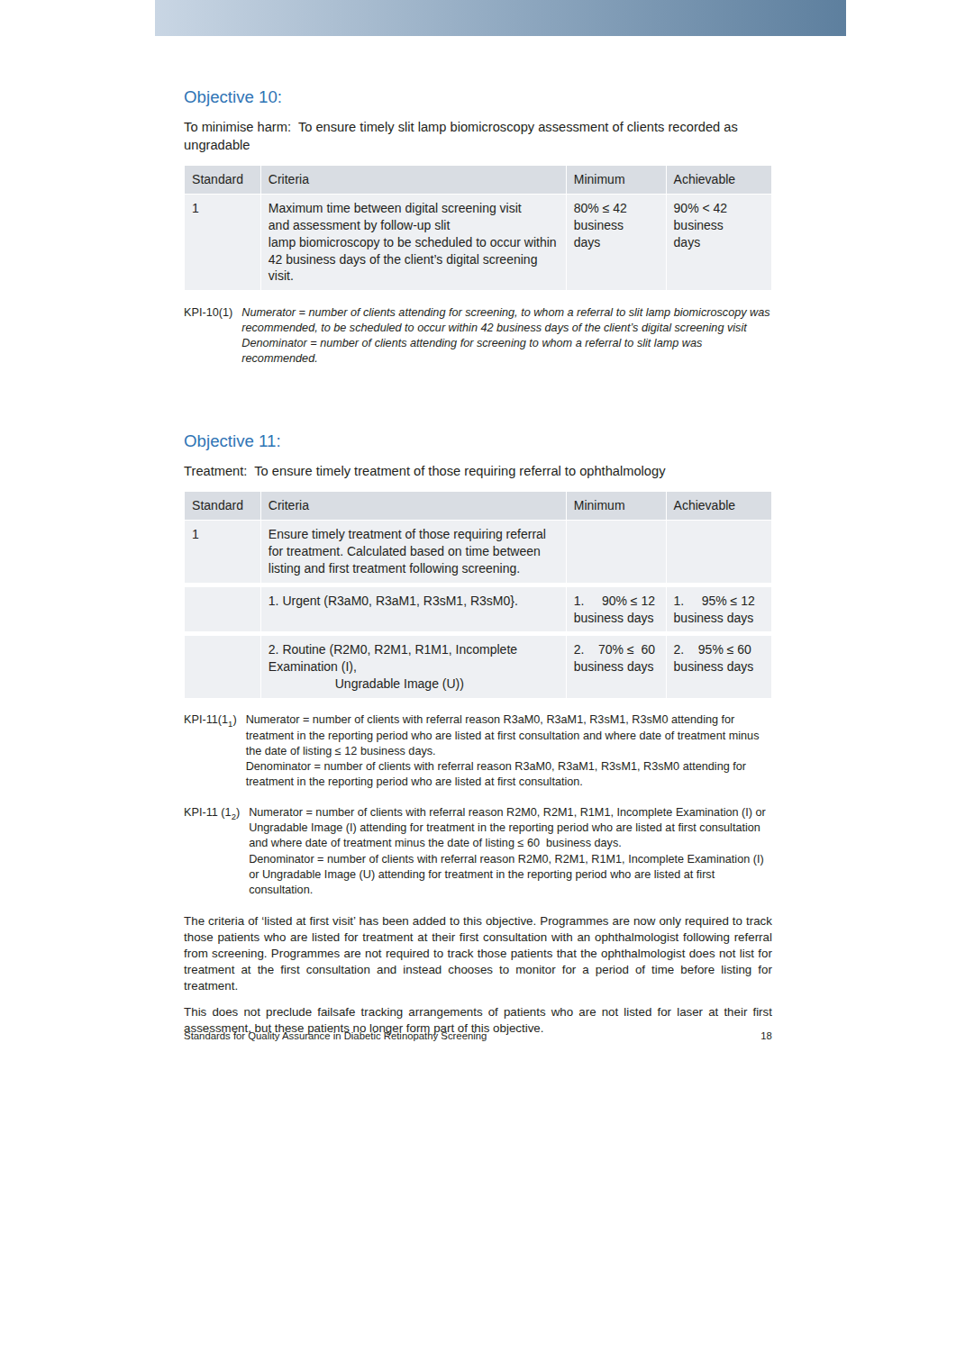Objective 10:
To minimise harm: To ensure timely slit lamp biomicroscopy assessment of clients recorded as ungradable
| Standard | Criteria | Minimum | Achievable |
| --- | --- | --- | --- |
| 1 | Maximum time between digital screening visit and assessment by follow-up slit lamp biomicroscopy to be scheduled to occur within 42 business days of the client’s digital screening visit. | 80% ≤ 42 business days | 90% < 42 business days |
KPI-10(1)
Numerator = number of clients attending for screening, to whom a referral to slit lamp biomicroscopy was recommended, to be scheduled to occur within 42 business days of the client’s digital screening visit
Denominator = number of clients attending for screening to whom a referral to slit lamp was recommended.
Objective 11:
Treatment: To ensure timely treatment of those requiring referral to ophthalmology
| Standard | Criteria | Minimum | Achievable |
| --- | --- | --- | --- |
| 1 | Ensure timely treatment of those requiring referral for treatment. Calculated based on time between listing and first treatment following screening. | | |
| | 1. Urgent (R3aM0, R3aM1, R3sM1, R3sM0}. | 1. 90% ≤ 12 business days | 1. 95% ≤ 12 business days |
| | 2. Routine (R2M0, R2M1, R1M1, Incomplete Examination (I), Ungradable Image (U)) | 2. 70% ≤ 60 business days | 2. 95% ≤ 60 business days |
KPI-11(11)
Numerator = number of clients with referral reason R3aM0, R3aM1, R3sM1, R3sM0 attending for treatment in the reporting period who are listed at first consultation and where date of treatment minus the date of listing ≤ 12 business days.
Denominator = number of clients with referral reason R3aM0, R3aM1, R3sM1, R3sM0 attending for treatment in the reporting period who are listed at first consultation.
KPI-11 (12)
Numerator = number of clients with referral reason R2M0, R2M1, R1M1, Incomplete Examination (I) or Ungradable Image (I) attending for treatment in the reporting period who are listed at first consultation and where date of treatment minus the date of listing ≤ 60 business days.
Denominator = number of clients with referral reason R2M0, R2M1, R1M1, Incomplete Examination (I) or Ungradable Image (U) attending for treatment in the reporting period who are listed at first consultation.
The criteria of ‘listed at first visit’ has been added to this objective. Programmes are now only required to track those patients who are listed for treatment at their first consultation with an ophthalmologist following referral from screening. Programmes are not required to track those patients that the ophthalmologist does not list for treatment at the first consultation and instead chooses to monitor for a period of time before listing for treatment.
This does not preclude failsafe tracking arrangements of patients who are not listed for laser at their first assessment, but these patients no longer form part of this objective.
Standards for Quality Assurance in Diabetic Retinopathy Screening 18